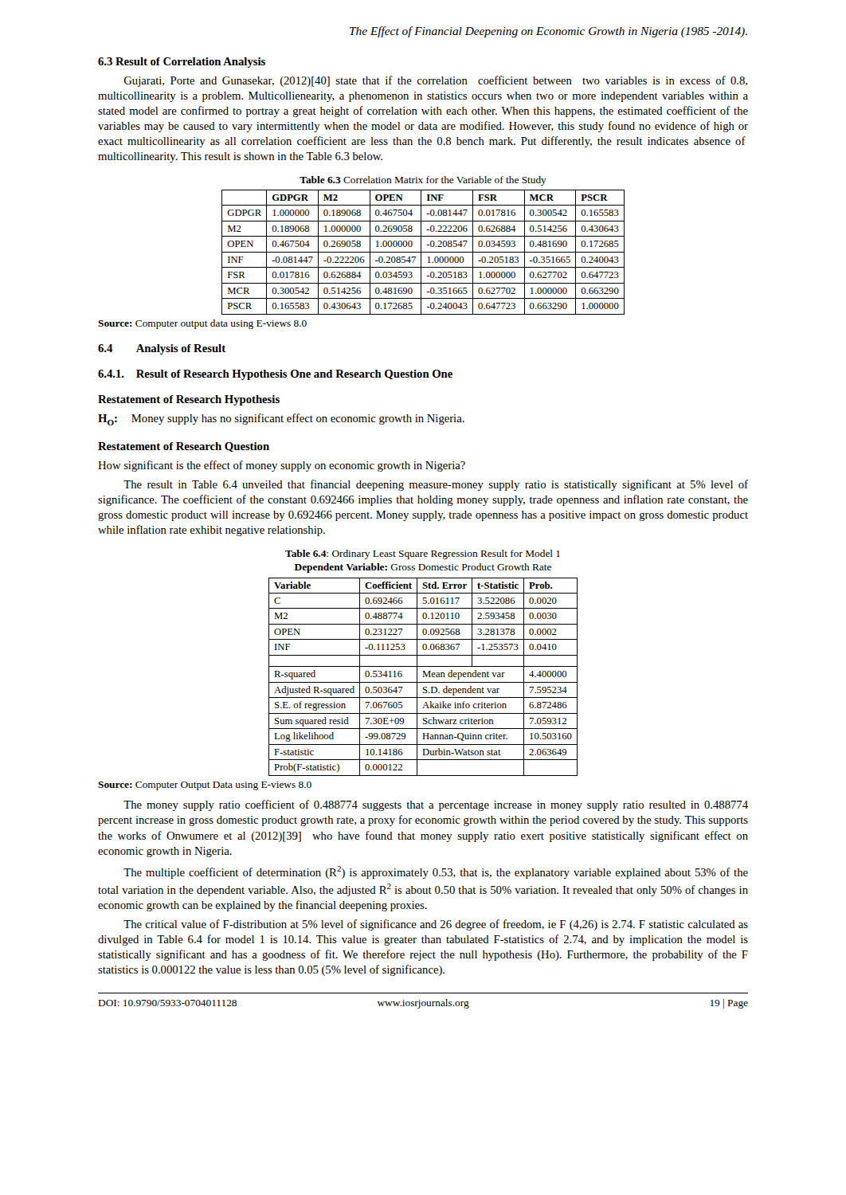The Effect of Financial Deepening on Economic Growth in Nigeria (1985 -2014).
6.3 Result of Correlation Analysis
Gujarati, Porte and Gunasekar, (2012)[40] state that if the correlation coefficient between two variables is in excess of 0.8, multicollinearity is a problem. Multicollienearity, a phenomenon in statistics occurs when two or more independent variables within a stated model are confirmed to portray a great height of correlation with each other. When this happens, the estimated coefficient of the variables may be caused to vary intermittently when the model or data are modified. However, this study found no evidence of high or exact multicollinearity as all correlation coefficient are less than the 0.8 bench mark. Put differently, the result indicates absence of multicollinearity. This result is shown in the Table 6.3 below.
Table 6.3 Correlation Matrix for the Variable of the Study
| | GDPGR | M2 | OPEN | INF | FSR | MCR | PSCR |
| --- | --- | --- | --- | --- | --- | --- | --- |
| GDPGR | 1.000000 | 0.189068 | 0.467504 | -0.081447 | 0.017816 | 0.300542 | 0.165583 |
| M2 | 0.189068 | 1.000000 | 0.269058 | -0.222206 | 0.626884 | 0.514256 | 0.430643 |
| OPEN | 0.467504 | 0.269058 | 1.000000 | -0.208547 | 0.034593 | 0.481690 | 0.172685 |
| INF | -0.081447 | -0.222206 | -0.208547 | 1.000000 | -0.205183 | -0.351665 | 0.240043 |
| FSR | 0.017816 | 0.626884 | 0.034593 | -0.205183 | 1.000000 | 0.627702 | 0.647723 |
| MCR | 0.300542 | 0.514256 | 0.481690 | -0.351665 | 0.627702 | 1.000000 | 0.663290 |
| PSCR | 0.165583 | 0.430643 | 0.172685 | -0.240043 | 0.647723 | 0.663290 | 1.000000 |
Source: Computer output data using E-views 8.0
6.4 Analysis of Result
6.4.1. Result of Research Hypothesis One and Research Question One
Restatement of Research Hypothesis
HO: Money supply has no significant effect on economic growth in Nigeria.
Restatement of Research Question
How significant is the effect of money supply on economic growth in Nigeria?
The result in Table 6.4 unveiled that financial deepening measure-money supply ratio is statistically significant at 5% level of significance. The coefficient of the constant 0.692466 implies that holding money supply, trade openness and inflation rate constant, the gross domestic product will increase by 0.692466 percent. Money supply, trade openness has a positive impact on gross domestic product while inflation rate exhibit negative relationship.
Table 6.4: Ordinary Least Square Regression Result for Model 1
Dependent Variable: Gross Domestic Product Growth Rate
| Variable | Coefficient | Std. Error | t-Statistic | Prob. |
| --- | --- | --- | --- | --- |
| C | 0.692466 | 5.016117 | 3.522086 | 0.0020 |
| M2 | 0.488774 | 0.120110 | 2.593458 | 0.0030 |
| OPEN | 0.231227 | 0.092568 | 3.281378 | 0.0002 |
| INF | -0.111253 | 0.068367 | -1.253573 | 0.0410 |
| R-squared | 0.534116 | Mean dependent var | 4.400000 |
| Adjusted R-squared | 0.503647 | S.D. dependent var | 7.595234 |
| S.E. of regression | 7.067605 | Akaike info criterion | 6.872486 |
| Sum squared resid | 7.30E+09 | Schwarz criterion | 7.059312 |
| Log likelihood | -99.08729 | Hannan-Quinn criter. | 10.503160 |
| F-statistic | 10.14186 | Durbin-Watson stat | 2.063649 |
| Prob(F-statistic) | 0.000122 | | |
Source: Computer Output Data using E-views 8.0
The money supply ratio coefficient of 0.488774 suggests that a percentage increase in money supply ratio resulted in 0.488774 percent increase in gross domestic product growth rate, a proxy for economic growth within the period covered by the study. This supports the works of Onwumere et al (2012)[39] who have found that money supply ratio exert positive statistically significant effect on economic growth in Nigeria.
The multiple coefficient of determination (R2) is approximately 0.53, that is, the explanatory variable explained about 53% of the total variation in the dependent variable. Also, the adjusted R2 is about 0.50 that is 50% variation. It revealed that only 50% of changes in economic growth can be explained by the financial deepening proxies.
The critical value of F-distribution at 5% level of significance and 26 degree of freedom, ie F (4,26) is 2.74. F statistic calculated as divulged in Table 6.4 for model 1 is 10.14. This value is greater than tabulated F-statistics of 2.74, and by implication the model is statistically significant and has a goodness of fit. We therefore reject the null hypothesis (Ho). Furthermore, the probability of the F statistics is 0.000122 the value is less than 0.05 (5% level of significance).
DOI: 10.9790/5933-0704011128
www.iosrjournals.org
19 | Page